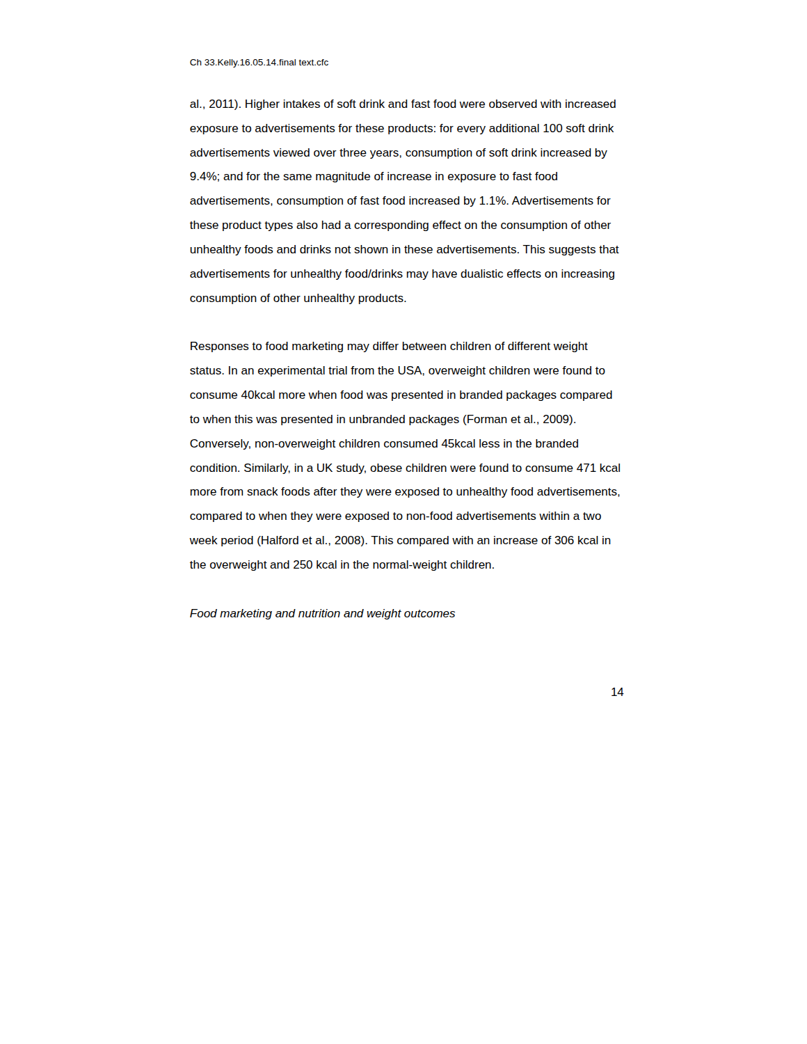Ch 33.Kelly.16.05.14.final text.cfc
al., 2011). Higher intakes of soft drink and fast food were observed with increased exposure to advertisements for these products: for every additional 100 soft drink advertisements viewed over three years, consumption of soft drink increased by 9.4%; and for the same magnitude of increase in exposure to fast food advertisements, consumption of fast food increased by 1.1%. Advertisements for these product types also had a corresponding effect on the consumption of other unhealthy foods and drinks not shown in these advertisements. This suggests that advertisements for unhealthy food/drinks may have dualistic effects on increasing consumption of other unhealthy products.
Responses to food marketing may differ between children of different weight status. In an experimental trial from the USA, overweight children were found to consume 40kcal more when food was presented in branded packages compared to when this was presented in unbranded packages (Forman et al., 2009). Conversely, non-overweight children consumed 45kcal less in the branded condition. Similarly, in a UK study, obese children were found to consume 471 kcal more from snack foods after they were exposed to unhealthy food advertisements, compared to when they were exposed to non-food advertisements within a two week period (Halford et al., 2008). This compared with an increase of 306 kcal in the overweight and 250 kcal in the normal-weight children.
Food marketing and nutrition and weight outcomes
14